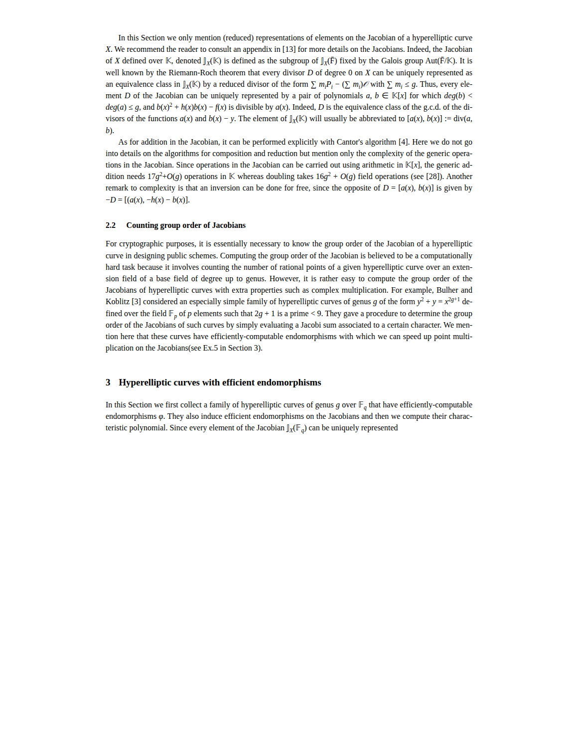In this Section we only mention (reduced) representations of elements on the Jacobian of a hyperelliptic curve X. We recommend the reader to consult an appendix in [13] for more details on the Jacobians. Indeed, the Jacobian of X defined over 𝕂, denoted 𝕁X(𝕂) is defined as the subgroup of 𝕁X(F̄) fixed by the Galois group Aut(F̄/𝕂). It is well known by the Riemann-Roch theorem that every divisor D of degree 0 on X can be uniquely represented as an equivalence class in 𝕁X(𝕂) by a reduced divisor of the form ∑ miPi − (∑ mi)𝒪 with ∑ mi ≤ g. Thus, every element D of the Jacobian can be uniquely represented by a pair of polynomials a, b ∈ 𝕂[x] for which deg(b) < deg(a) ≤ g, and b(x)2 + h(x)b(x) − f(x) is divisible by a(x). Indeed, D is the equivalence class of the g.c.d. of the divisors of the functions a(x) and b(x) − y. The element of 𝕁X(𝕂) will usually be abbreviated to [a(x), b(x)] := div(a, b).
As for addition in the Jacobian, it can be performed explicitly with Cantor's algorithm [4]. Here we do not go into details on the algorithms for composition and reduction but mention only the complexity of the generic operations in the Jacobian. Since operations in the Jacobian can be carried out using arithmetic in 𝕂[x], the generic addition needs 17g2+O(g) operations in 𝕂 whereas doubling takes 16g2 + O(g) field operations (see [28]). Another remark to complexity is that an inversion can be done for free, since the opposite of D = [a(x), b(x)] is given by −D = [(a(x), −h(x) − b(x)].
2.2 Counting group order of Jacobians
For cryptographic purposes, it is essentially necessary to know the group order of the Jacobian of a hyperelliptic curve in designing public schemes. Computing the group order of the Jacobian is believed to be a computationally hard task because it involves counting the number of rational points of a given hyperelliptic curve over an extension field of a base field of degree up to genus. However, it is rather easy to compute the group order of the Jacobians of hyperelliptic curves with extra properties such as complex multiplication. For example, Bulher and Koblitz [3] considered an especially simple family of hyperelliptic curves of genus g of the form y2 + y = x2g+1 defined over the field 𝔽p of p elements such that 2g + 1 is a prime < 9. They gave a procedure to determine the group order of the Jacobians of such curves by simply evaluating a Jacobi sum associated to a certain character. We mention here that these curves have efficiently-computable endomorphisms with which we can speed up point multiplication on the Jacobians(see Ex.5 in Section 3).
3 Hyperelliptic curves with efficient endomorphisms
In this Section we first collect a family of hyperelliptic curves of genus g over 𝔽q that have efficiently-computable endomorphisms φ. They also induce efficient endomorphisms on the Jacobians and then we compute their characteristic polynomial. Since every element of the Jacobian 𝕁X(𝔽q) can be uniquely represented